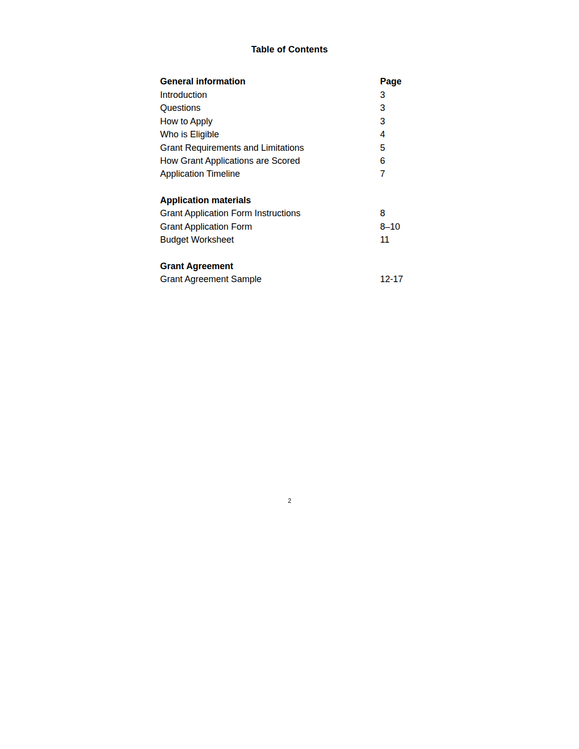Table of Contents
| General information | Page |
| Introduction | 3 |
| Questions | 3 |
| How to Apply | 3 |
| Who is Eligible | 4 |
| Grant Requirements and Limitations | 5 |
| How Grant Applications are Scored | 6 |
| Application Timeline | 7 |
| Application materials | |
| Grant Application Form Instructions | 8 |
| Grant Application Form | 8–10 |
| Budget Worksheet | 11 |
| Grant Agreement | |
| Grant Agreement Sample | 12-17 |
2